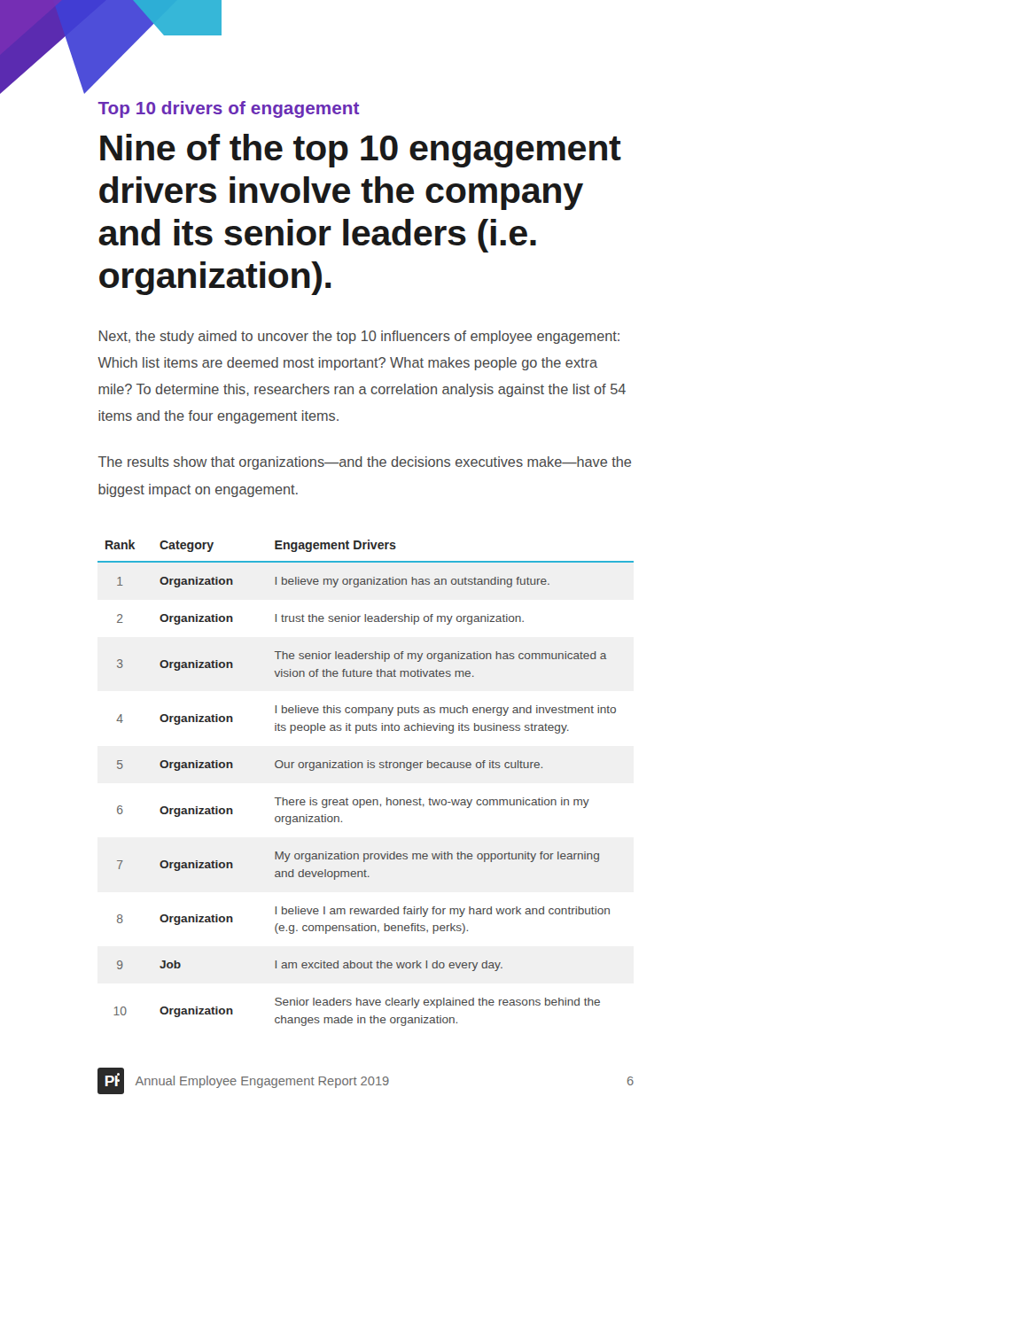Top 10 drivers of engagement
Nine of the top 10 engagement drivers involve the company and its senior leaders (i.e. organization).
Next, the study aimed to uncover the top 10 influencers of employee engagement: Which list items are deemed most important? What makes people go the extra mile? To determine this, researchers ran a correlation analysis against the list of 54 items and the four engagement items.
The results show that organizations—and the decisions executives make—have the biggest impact on engagement.
| Rank | Category | Engagement Drivers |
| --- | --- | --- |
| 1 | Organization | I believe my organization has an outstanding future. |
| 2 | Organization | I trust the senior leadership of my organization. |
| 3 | Organization | The senior leadership of my organization has communicated a vision of the future that motivates me. |
| 4 | Organization | I believe this company puts as much energy and investment into its people as it puts into achieving its business strategy. |
| 5 | Organization | Our organization is stronger because of its culture. |
| 6 | Organization | There is great open, honest, two-way communication in my organization. |
| 7 | Organization | My organization provides me with the opportunity for learning and development. |
| 8 | Organization | I believe I am rewarded fairly for my hard work and contribution (e.g. compensation, benefits, perks). |
| 9 | Job | I am excited about the work I do every day. |
| 10 | Organization | Senior leaders have clearly explained the reasons behind the changes made in the organization. |
PI
Annual Employee Engagement Report 2019
6